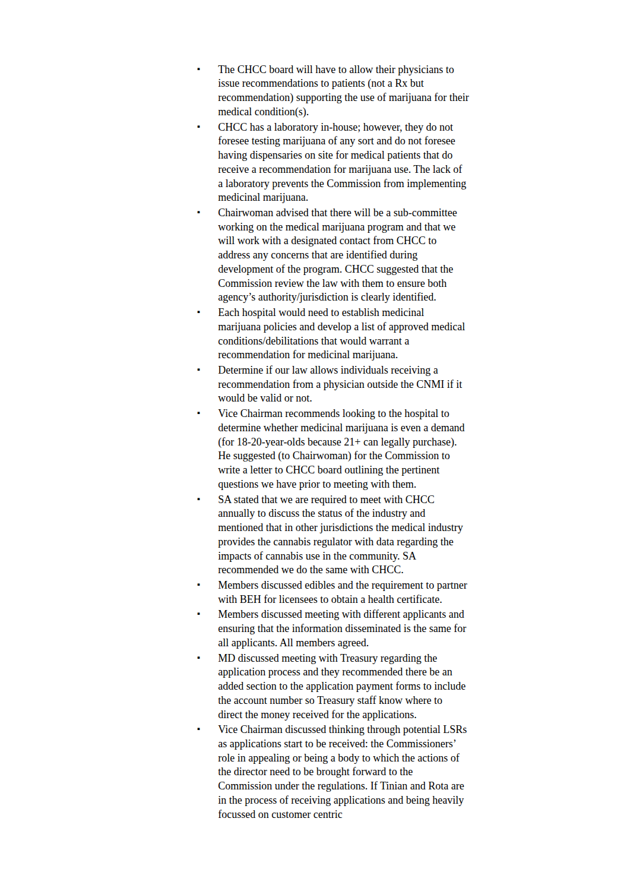The CHCC board will have to allow their physicians to issue recommendations to patients (not a Rx but recommendation) supporting the use of marijuana for their medical condition(s).
CHCC has a laboratory in-house; however, they do not foresee testing marijuana of any sort and do not foresee having dispensaries on site for medical patients that do receive a recommendation for marijuana use. The lack of a laboratory prevents the Commission from implementing medicinal marijuana.
Chairwoman advised that there will be a sub-committee working on the medical marijuana program and that we will work with a designated contact from CHCC to address any concerns that are identified during development of the program. CHCC suggested that the Commission review the law with them to ensure both agency’s authority/jurisdiction is clearly identified.
Each hospital would need to establish medicinal marijuana policies and develop a list of approved medical conditions/debilitations that would warrant a recommendation for medicinal marijuana.
Determine if our law allows individuals receiving a recommendation from a physician outside the CNMI if it would be valid or not.
Vice Chairman recommends looking to the hospital to determine whether medicinal marijuana is even a demand (for 18-20-year-olds because 21+ can legally purchase). He suggested (to Chairwoman) for the Commission to write a letter to CHCC board outlining the pertinent questions we have prior to meeting with them.
SA stated that we are required to meet with CHCC annually to discuss the status of the industry and mentioned that in other jurisdictions the medical industry provides the cannabis regulator with data regarding the impacts of cannabis use in the community. SA recommended we do the same with CHCC.
Members discussed edibles and the requirement to partner with BEH for licensees to obtain a health certificate.
Members discussed meeting with different applicants and ensuring that the information disseminated is the same for all applicants. All members agreed.
MD discussed meeting with Treasury regarding the application process and they recommended there be an added section to the application payment forms to include the account number so Treasury staff know where to direct the money received for the applications.
Vice Chairman discussed thinking through potential LSRs as applications start to be received: the Commissioners’ role in appealing or being a body to which the actions of the director need to be brought forward to the Commission under the regulations. If Tinian and Rota are in the process of receiving applications and being heavily focussed on customer centric